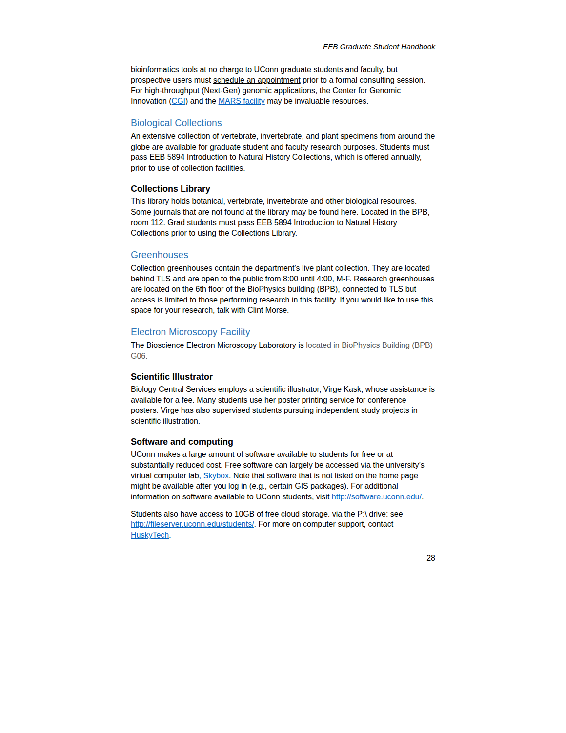EEB Graduate Student Handbook
bioinformatics tools at no charge to UConn graduate students and faculty, but prospective users must schedule an appointment prior to a formal consulting session. For high-throughput (Next-Gen) genomic applications, the Center for Genomic Innovation (CGI) and the MARS facility may be invaluable resources.
Biological Collections
An extensive collection of vertebrate, invertebrate, and plant specimens from around the globe are available for graduate student and faculty research purposes. Students must pass EEB 5894 Introduction to Natural History Collections, which is offered annually, prior to use of collection facilities.
Collections Library
This library holds botanical, vertebrate, invertebrate and other biological resources. Some journals that are not found at the library may be found here. Located in the BPB, room 112. Grad students must pass EEB 5894 Introduction to Natural History Collections prior to using the Collections Library.
Greenhouses
Collection greenhouses contain the department’s live plant collection. They are located behind TLS and are open to the public from 8:00 until 4:00, M-F. Research greenhouses are located on the 6th floor of the BioPhysics building (BPB), connected to TLS but access is limited to those performing research in this facility. If you would like to use this space for your research, talk with Clint Morse.
Electron Microscopy Facility
The Bioscience Electron Microscopy Laboratory is located in BioPhysics Building (BPB) G06.
Scientific Illustrator
Biology Central Services employs a scientific illustrator, Virge Kask, whose assistance is available for a fee. Many students use her poster printing service for conference posters. Virge has also supervised students pursuing independent study projects in scientific illustration.
Software and computing
UConn makes a large amount of software available to students for free or at substantially reduced cost. Free software can largely be accessed via the university’s virtual computer lab, Skybox. Note that software that is not listed on the home page might be available after you log in (e.g., certain GIS packages). For additional information on software available to UConn students, visit http://software.uconn.edu/.
Students also have access to 10GB of free cloud storage, via the P:\ drive; see http://fileserver.uconn.edu/students/. For more on computer support, contact HuskyTech.
28